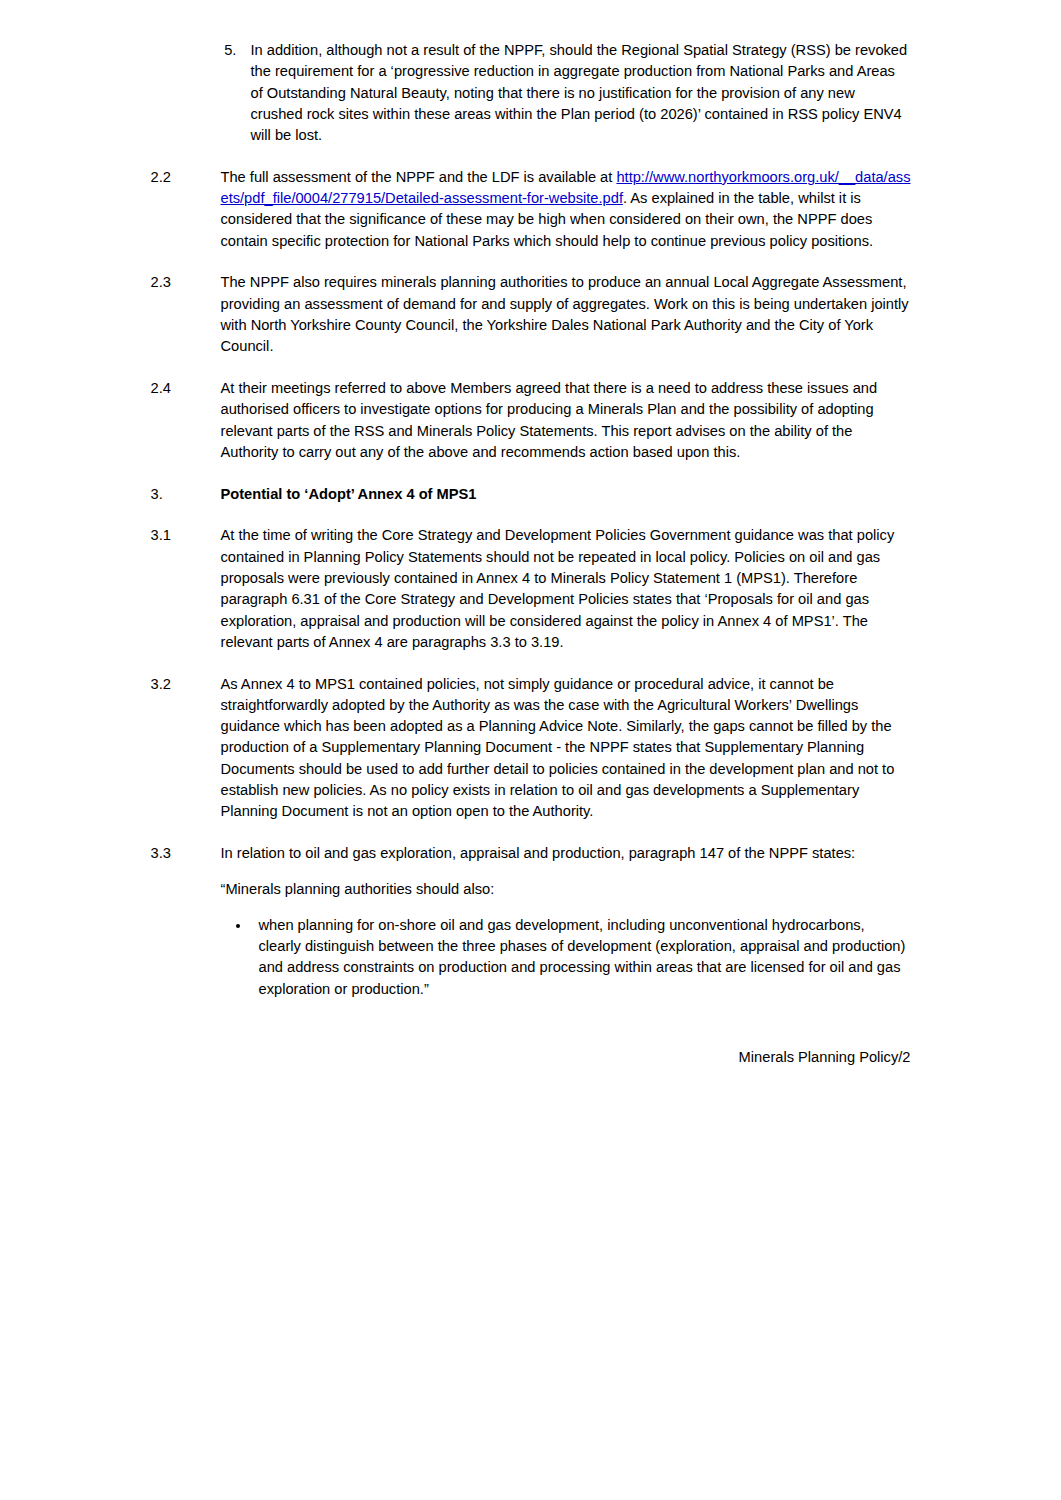In addition, although not a result of the NPPF, should the Regional Spatial Strategy (RSS) be revoked the requirement for a ‘progressive reduction in aggregate production from National Parks and Areas of Outstanding Natural Beauty, noting that there is no justification for the provision of any new crushed rock sites within these areas within the Plan period (to 2026)’ contained in RSS policy ENV4 will be lost.
2.2
The full assessment of the NPPF and the LDF is available at http://www.northyorkmoors.org.uk/__data/assets/pdf_file/0004/277915/Detailed-assessment-for-website.pdf. As explained in the table, whilst it is considered that the significance of these may be high when considered on their own, the NPPF does contain specific protection for National Parks which should help to continue previous policy positions.
2.3
The NPPF also requires minerals planning authorities to produce an annual Local Aggregate Assessment, providing an assessment of demand for and supply of aggregates. Work on this is being undertaken jointly with North Yorkshire County Council, the Yorkshire Dales National Park Authority and the City of York Council.
2.4
At their meetings referred to above Members agreed that there is a need to address these issues and authorised officers to investigate options for producing a Minerals Plan and the possibility of adopting relevant parts of the RSS and Minerals Policy Statements. This report advises on the ability of the Authority to carry out any of the above and recommends action based upon this.
3.
Potential to ‘Adopt’ Annex 4 of MPS1
3.1
At the time of writing the Core Strategy and Development Policies Government guidance was that policy contained in Planning Policy Statements should not be repeated in local policy. Policies on oil and gas proposals were previously contained in Annex 4 to Minerals Policy Statement 1 (MPS1). Therefore paragraph 6.31 of the Core Strategy and Development Policies states that ‘Proposals for oil and gas exploration, appraisal and production will be considered against the policy in Annex 4 of MPS1’. The relevant parts of Annex 4 are paragraphs 3.3 to 3.19.
3.2
As Annex 4 to MPS1 contained policies, not simply guidance or procedural advice, it cannot be straightforwardly adopted by the Authority as was the case with the Agricultural Workers’ Dwellings guidance which has been adopted as a Planning Advice Note. Similarly, the gaps cannot be filled by the production of a Supplementary Planning Document - the NPPF states that Supplementary Planning Documents should be used to add further detail to policies contained in the development plan and not to establish new policies. As no policy exists in relation to oil and gas developments a Supplementary Planning Document is not an option open to the Authority.
3.3
In relation to oil and gas exploration, appraisal and production, paragraph 147 of the NPPF states:
“Minerals planning authorities should also:
when planning for on-shore oil and gas development, including unconventional hydrocarbons, clearly distinguish between the three phases of development (exploration, appraisal and production) and address constraints on production and processing within areas that are licensed for oil and gas exploration or production.”
Minerals Planning Policy/2